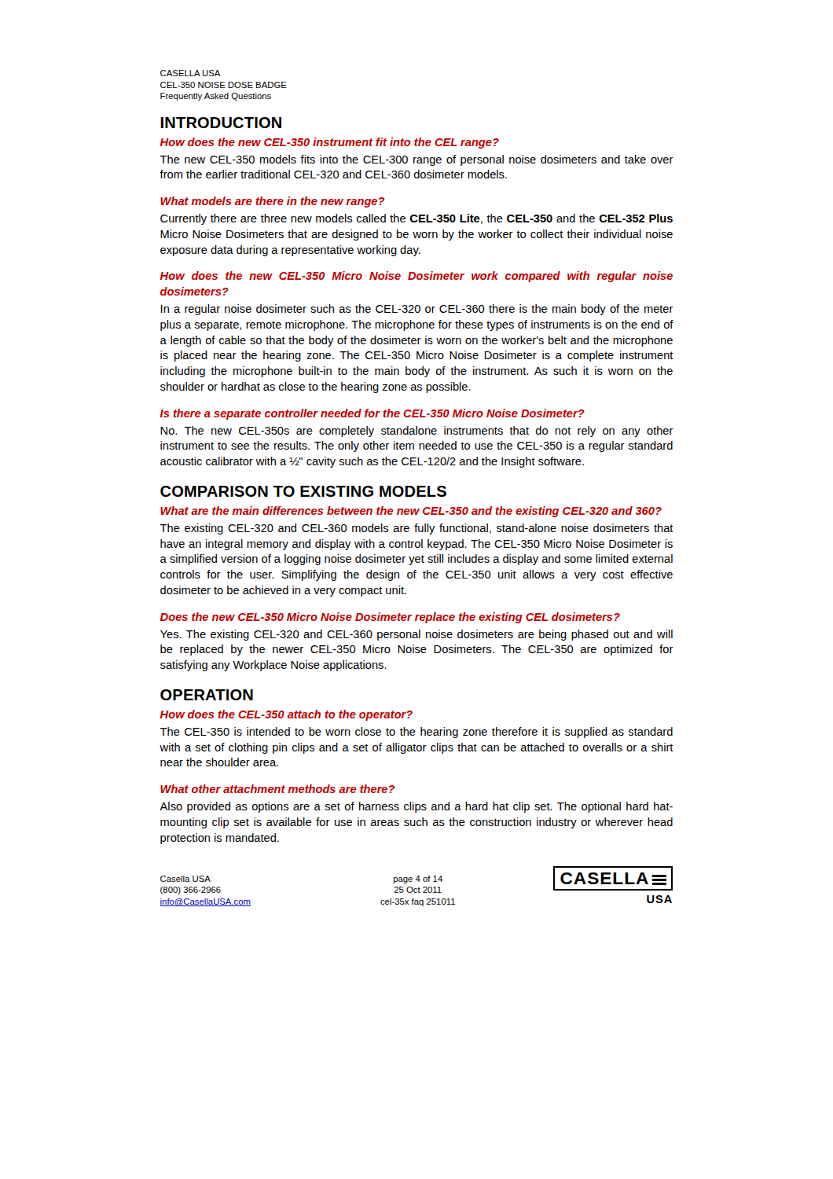CASELLA USA
CEL-350 NOISE DOSE BADGE
Frequently Asked Questions
INTRODUCTION
How does the new CEL-350 instrument fit into the CEL range?
The new CEL-350 models fits into the CEL-300 range of personal noise dosimeters and take over from the earlier traditional CEL-320 and CEL-360 dosimeter models.
What models are there in the new range?
Currently there are three new models called the CEL-350 Lite, the CEL-350 and the CEL-352 Plus Micro Noise Dosimeters that are designed to be worn by the worker to collect their individual noise exposure data during a representative working day.
How does the new CEL-350 Micro Noise Dosimeter work compared with regular noise dosimeters?
In a regular noise dosimeter such as the CEL-320 or CEL-360 there is the main body of the meter plus a separate, remote microphone. The microphone for these types of instruments is on the end of a length of cable so that the body of the dosimeter is worn on the worker's belt and the microphone is placed near the hearing zone. The CEL-350 Micro Noise Dosimeter is a complete instrument including the microphone built-in to the main body of the instrument. As such it is worn on the shoulder or hardhat as close to the hearing zone as possible.
Is there a separate controller needed for the CEL-350 Micro Noise Dosimeter?
No. The new CEL-350s are completely standalone instruments that do not rely on any other instrument to see the results. The only other item needed to use the CEL-350 is a regular standard acoustic calibrator with a ½" cavity such as the CEL-120/2 and the Insight software.
COMPARISON TO EXISTING MODELS
What are the main differences between the new CEL-350 and the existing CEL-320 and 360?
The existing CEL-320 and CEL-360 models are fully functional, stand-alone noise dosimeters that have an integral memory and display with a control keypad. The CEL-350 Micro Noise Dosimeter is a simplified version of a logging noise dosimeter yet still includes a display and some limited external controls for the user. Simplifying the design of the CEL-350 unit allows a very cost effective dosimeter to be achieved in a very compact unit.
Does the new CEL-350 Micro Noise Dosimeter replace the existing CEL dosimeters?
Yes. The existing CEL-320 and CEL-360 personal noise dosimeters are being phased out and will be replaced by the newer CEL-350 Micro Noise Dosimeters. The CEL-350 are optimized for satisfying any Workplace Noise applications.
OPERATION
How does the CEL-350 attach to the operator?
The CEL-350 is intended to be worn close to the hearing zone therefore it is supplied as standard with a set of clothing pin clips and a set of alligator clips that can be attached to overalls or a shirt near the shoulder area.
What other attachment methods are there?
Also provided as options are a set of harness clips and a hard hat clip set. The optional hard hat-mounting clip set is available for use in areas such as the construction industry or wherever head protection is mandated.
Casella USA
(800) 366-2966
info@CasellaUSA.com
page 4 of 14
25 Oct 2011
cel-35x faq 251011
CASELLA
USA